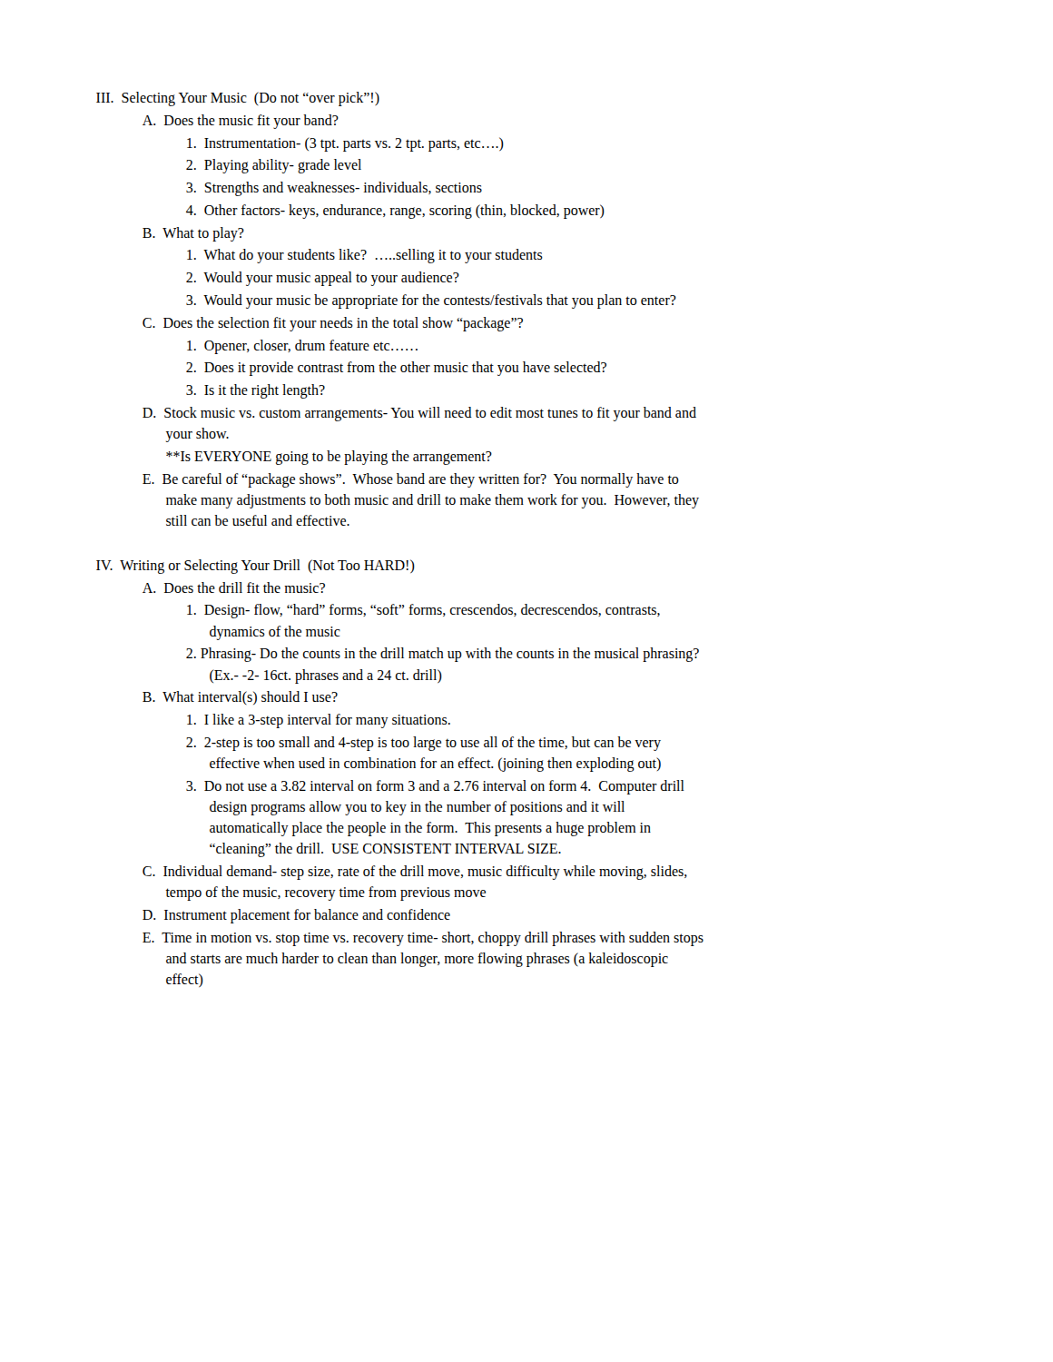III. Selecting Your Music (Do not “over pick”!)
A. Does the music fit your band?
1. Instrumentation- (3 tpt. parts vs. 2 tpt. parts, etc….)
2. Playing ability- grade level
3. Strengths and weaknesses- individuals, sections
4. Other factors- keys, endurance, range, scoring (thin, blocked, power)
B. What to play?
1. What do your students like? …..selling it to your students
2. Would your music appeal to your audience?
3. Would your music be appropriate for the contests/festivals that you plan to enter?
C. Does the selection fit your needs in the total show “package”?
1. Opener, closer, drum feature etc……
2. Does it provide contrast from the other music that you have selected?
3. Is it the right length?
D. Stock music vs. custom arrangements- You will need to edit most tunes to fit your band and your show.
**Is EVERYONE going to be playing the arrangement?
E. Be careful of “package shows”. Whose band are they written for? You normally have to make many adjustments to both music and drill to make them work for you. However, they still can be useful and effective.
IV. Writing or Selecting Your Drill (Not Too HARD!)
A. Does the drill fit the music?
1. Design- flow, “hard” forms, “soft” forms, crescendos, decrescendos, contrasts, dynamics of the music
2. Phrasing- Do the counts in the drill match up with the counts in the musical phrasing? (Ex.- -2- 16ct. phrases and a 24 ct. drill)
B. What interval(s) should I use?
1. I like a 3-step interval for many situations.
2. 2-step is too small and 4-step is too large to use all of the time, but can be very effective when used in combination for an effect. (joining then exploding out)
3. Do not use a 3.82 interval on form 3 and a 2.76 interval on form 4. Computer drill design programs allow you to key in the number of positions and it will automatically place the people in the form. This presents a huge problem in “cleaning” the drill. USE CONSISTENT INTERVAL SIZE.
C. Individual demand- step size, rate of the drill move, music difficulty while moving, slides, tempo of the music, recovery time from previous move
D. Instrument placement for balance and confidence
E. Time in motion vs. stop time vs. recovery time- short, choppy drill phrases with sudden stops and starts are much harder to clean than longer, more flowing phrases (a kaleidoscopic effect)